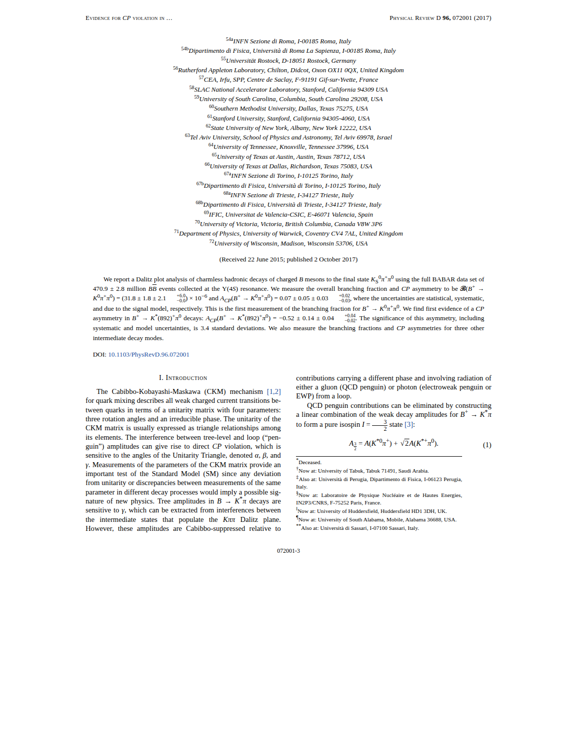Evidence for CP violation in … Physical Review D 96, 072001 (2017)
54aINFN Sezione di Roma, I-00185 Roma, Italy
54bDipartimento di Fisica, Università di Roma La Sapienza, I-00185 Roma, Italy
55Universität Rostock, D-18051 Rostock, Germany
56Rutherford Appleton Laboratory, Chilton, Didcot, Oxon OX11 0QX, United Kingdom
57CEA, Irfu, SPP, Centre de Saclay, F-91191 Gif-sur-Yvette, France
58SLAC National Accelerator Laboratory, Stanford, California 94309 USA
59University of South Carolina, Columbia, South Carolina 29208, USA
60Southern Methodist University, Dallas, Texas 75275, USA
61Stanford University, Stanford, California 94305-4060, USA
62State University of New York, Albany, New York 12222, USA
63Tel Aviv University, School of Physics and Astronomy, Tel Aviv 69978, Israel
64University of Tennessee, Knoxville, Tennessee 37996, USA
65University of Texas at Austin, Austin, Texas 78712, USA
66University of Texas at Dallas, Richardson, Texas 75083, USA
67aINFN Sezione di Torino, I-10125 Torino, Italy
67bDipartimento di Fisica, Università di Torino, I-10125 Torino, Italy
68aINFN Sezione di Trieste, I-34127 Trieste, Italy
68bDipartimento di Fisica, Università di Trieste, I-34127 Trieste, Italy
69IFIC, Universitat de Valencia-CSIC, E-46071 Valencia, Spain
70University of Victoria, Victoria, British Columbia, Canada V8W 3P6
71Department of Physics, University of Warwick, Coventry CV4 7AL, United Kingdom
72University of Wisconsin, Madison, Wisconsin 53706, USA
(Received 22 June 2015; published 2 October 2017)
We report a Dalitz plot analysis of charmless hadronic decays of charged B mesons to the final state KS0π+π0 using the full BABAR data set of 470.9 ± 2.8 million BB events collected at the Υ(4S) resonance. We measure the overall branching fraction and CP asymmetry to be 𝓑(B+ → K0π+π0) = (31.8 ± 1.8 ± 2.1+6.0−0.0) × 10−6 and ACP(B+ → K0π+π0) = 0.07 ± 0.05 ± 0.03+0.02−0.03, where the uncertainties are statistical, systematic, and due to the signal model, respectively. This is the first measurement of the branching fraction for B+ → K0π+π0. We find first evidence of a CP asymmetry in B+ → K*(892)+π0 decays: ACP(B+ → K*(892)+π0) = −0.52 ± 0.14 ± 0.04+0.04−0.02. The significance of this asymmetry, including systematic and model uncertainties, is 3.4 standard deviations. We also measure the branching fractions and CP asymmetries for three other intermediate decay modes.
DOI: 10.1103/PhysRevD.96.072001
I. Introduction
The Cabibbo-Kobayashi-Maskawa (CKM) mechanism [1,2] for quark mixing describes all weak charged current transitions between quarks in terms of a unitarity matrix with four parameters: three rotation angles and an irreducible phase. The unitarity of the CKM matrix is usually expressed as triangle relationships among its elements. The interference between tree-level and loop (“penguin”) amplitudes can give rise to direct CP violation, which is sensitive to the angles of the Unitarity Triangle, denoted α, β, and γ. Measurements of the parameters of the CKM matrix provide an important test of the Standard Model (SM) since any deviation from unitarity or discrepancies between measurements of the same parameter in different decay processes would imply a possible signature of new physics. Tree amplitudes in B → K*π decays are sensitive to γ, which can be extracted from interferences between the intermediate states that populate the Kππ Dalitz plane. However, these amplitudes are Cabibbo-suppressed relative to contributions carrying a different phase and involving radiation of either a gluon (QCD penguin) or photon (electroweak penguin or EWP) from a loop.
QCD penguin contributions can be eliminated by constructing a linear combination of the weak decay amplitudes for B+ → K*π to form a pure isospin I = 32 state [3]:
A32 = A(K*0π+) + 2 A(K*+π0). (1)
*Deceased.
†Now at: University of Tabuk, Tabuk 71491, Saudi Arabia.
‡Also at: Università di Perugia, Dipartimento di Fisica, I-06123 Perugia, Italy.
§Now at: Laboratoire de Physique Nucléaire et de Hautes Energies, IN2P3/CNRS, F-75252 Paris, France.
‖Now at: University of Huddersfield, Huddersfield HD1 3DH, UK.
¶Now at: University of South Alabama, Mobile, Alabama 36688, USA.
**Also at: Università di Sassari, I-07100 Sassari, Italy.
072001-3